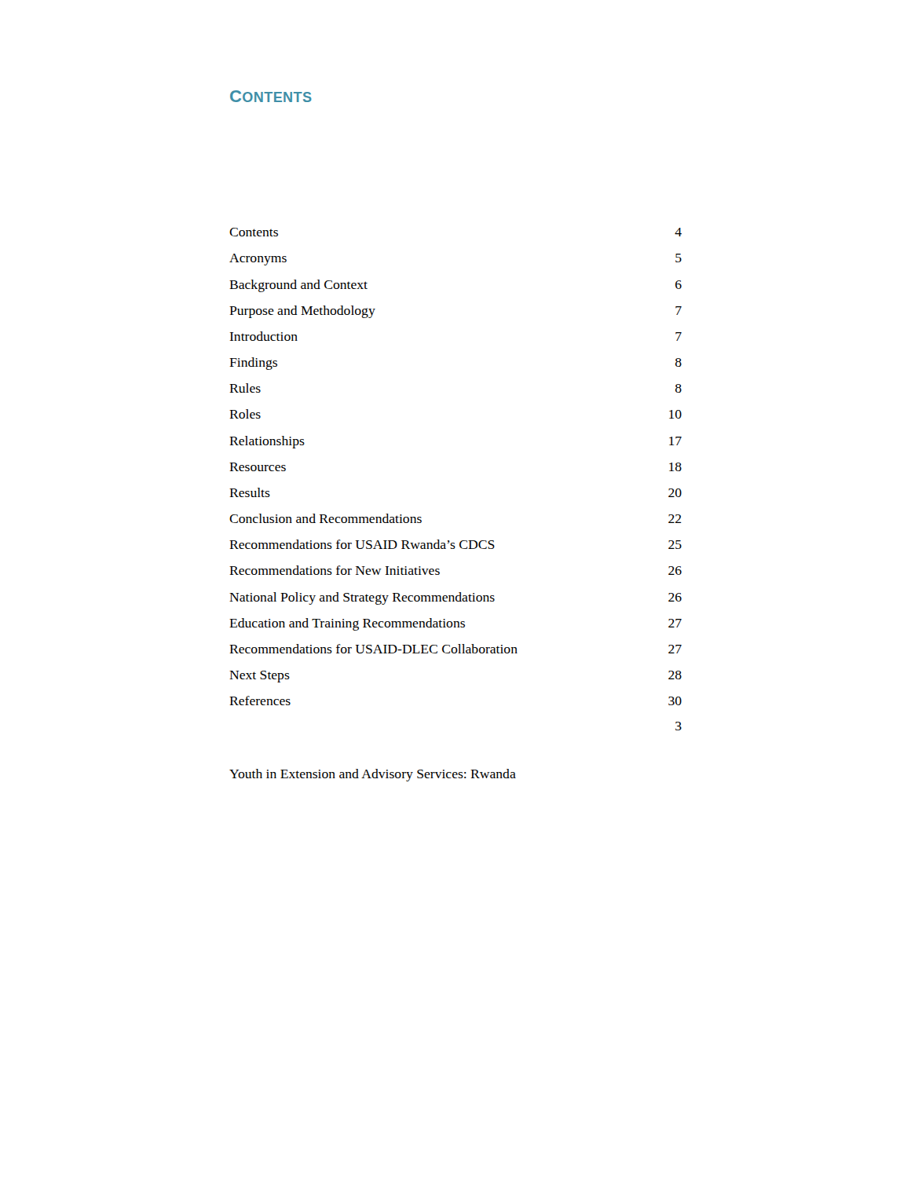CONTENTS
| Contents | 4 |
| Acronyms | 5 |
| Background and Context | 6 |
| Purpose and Methodology | 7 |
| Introduction | 7 |
| Findings | 8 |
| Rules | 8 |
| Roles | 10 |
| Relationships | 17 |
| Resources | 18 |
| Results | 20 |
| Conclusion and Recommendations | 22 |
| Recommendations for USAID Rwanda’s CDCS | 25 |
| Recommendations for New Initiatives | 26 |
| National Policy and Strategy Recommendations | 26 |
| Education and Training Recommendations | 27 |
| Recommendations for USAID-DLEC Collaboration | 27 |
| Next Steps | 28 |
| References | 30 |
3
Youth in Extension and Advisory Services: Rwanda